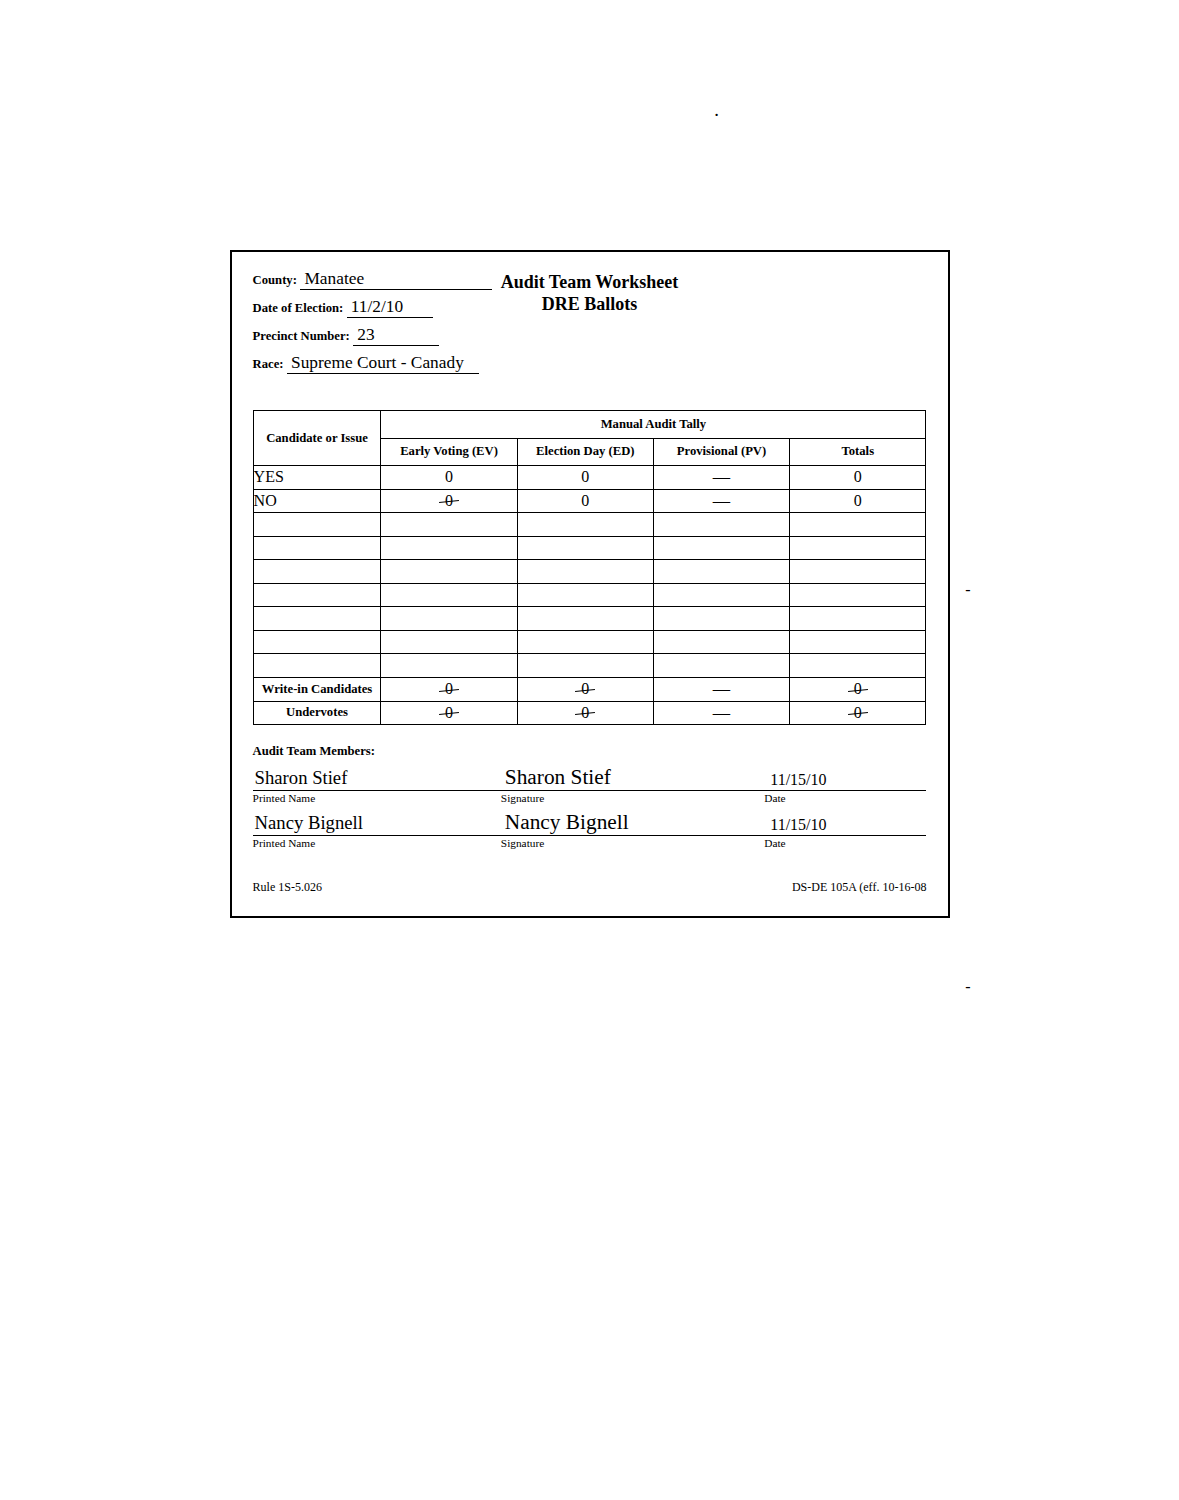.
Audit Team Worksheet
DRE Ballots
County: Manatee
Date of Election: 11/2/10
Precinct Number: 23
Race: Supreme Court - Canady
| Candidate or Issue | Manual Audit Tally |
| --- | --- |
| Early Voting (EV) | Election Day (ED) | Provisional (PV) | Totals |
| YES | 0 | 0 | — | 0 |
| NO | 0 | 0 | — | 0 |
| Write-in Candidates | 0 | 0 | — | 0 |
| Undervotes | 0 | 0 | — | 0 |
Audit Team Members:
Sharon Stief
Printed Name
Sharon Stief
Signature
11/15/10
Date
Nancy Bignell
Printed Name
Nancy Bignell
Signature
11/15/10
Date
Rule 1S-5.026
DS-DE 105A (eff. 10-16-08
-
-